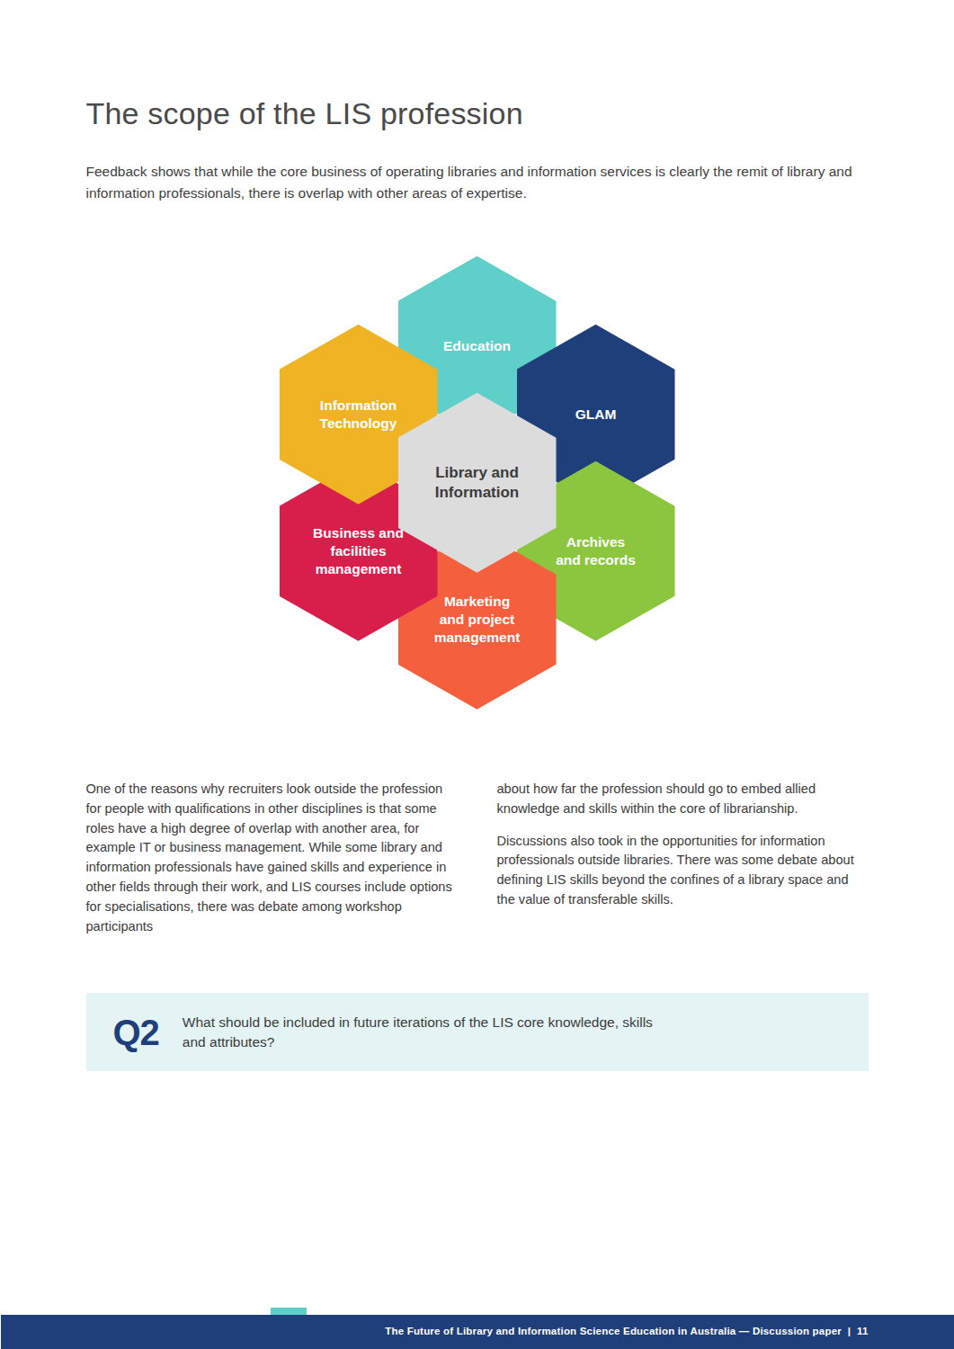The scope of the LIS profession
Feedback shows that while the core business of operating libraries and information services is clearly the remit of library and information professionals, there is overlap with other areas of expertise.
Education
GLAM
Archives
and records
Marketing
and project
management
Business and
facilities
management
Information
Technology
Library and
Information
One of the reasons why recruiters look outside the profession for people with qualifications in other disciplines is that some roles have a high degree of overlap with another area, for example IT or business management. While some library and information professionals have gained skills and experience in other fields through their work, and LIS courses include options for specialisations, there was debate among workshop participants
about how far the profession should go to embed allied knowledge and skills within the core of librarianship.
Discussions also took in the opportunities for information professionals outside libraries. There was some debate about defining LIS skills beyond the confines of a library space and the value of transferable skills.
Q2
What should be included in future iterations of the LIS core knowledge, skills
and attributes?
The Future of Library and Information Science Education in Australia — Discussion paper | 11